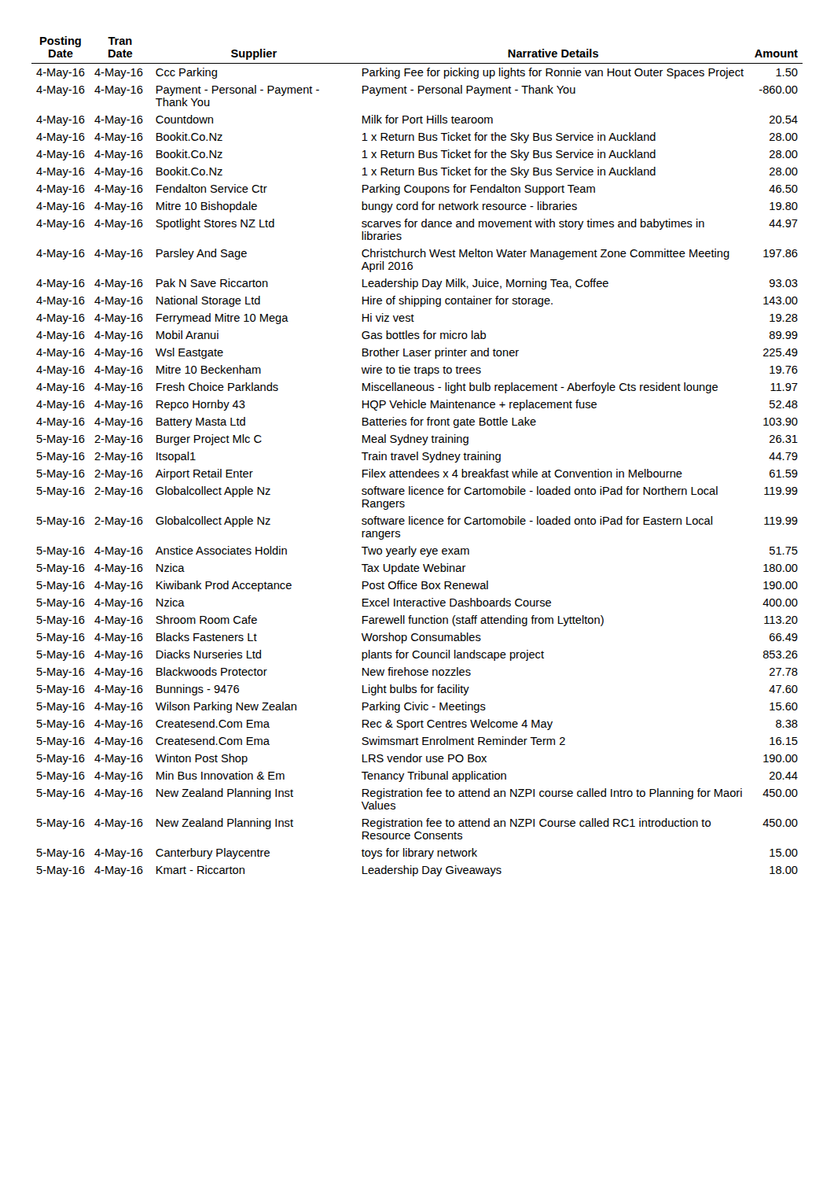| Posting Date | Tran Date | Supplier | Narrative Details | Amount |
| --- | --- | --- | --- | --- |
| 4-May-16 | 4-May-16 | Ccc Parking | Parking Fee for picking up lights for Ronnie van Hout Outer Spaces Project | 1.50 |
| 4-May-16 | 4-May-16 | Payment - Personal - Payment - Thank You | Payment - Personal Payment - Thank You | -860.00 |
| 4-May-16 | 4-May-16 | Countdown | Milk for Port Hills tearoom | 20.54 |
| 4-May-16 | 4-May-16 | Bookit.Co.Nz | 1 x Return Bus Ticket for the Sky Bus Service in Auckland | 28.00 |
| 4-May-16 | 4-May-16 | Bookit.Co.Nz | 1 x Return Bus Ticket for the Sky Bus Service in Auckland | 28.00 |
| 4-May-16 | 4-May-16 | Bookit.Co.Nz | 1 x Return Bus Ticket for the Sky Bus Service in Auckland | 28.00 |
| 4-May-16 | 4-May-16 | Fendalton Service Ctr | Parking Coupons for Fendalton Support Team | 46.50 |
| 4-May-16 | 4-May-16 | Mitre 10 Bishopdale | bungy cord for network resource - libraries | 19.80 |
| 4-May-16 | 4-May-16 | Spotlight Stores NZ Ltd | scarves for dance and movement with story times and babytimes in libraries | 44.97 |
| 4-May-16 | 4-May-16 | Parsley And Sage | Christchurch West Melton Water Management Zone Committee Meeting April 2016 | 197.86 |
| 4-May-16 | 4-May-16 | Pak N Save Riccarton | Leadership Day Milk, Juice, Morning Tea, Coffee | 93.03 |
| 4-May-16 | 4-May-16 | National Storage Ltd | Hire of shipping container for storage. | 143.00 |
| 4-May-16 | 4-May-16 | Ferrymead Mitre 10 Mega | Hi viz vest | 19.28 |
| 4-May-16 | 4-May-16 | Mobil Aranui | Gas bottles for micro lab | 89.99 |
| 4-May-16 | 4-May-16 | Wsl Eastgate | Brother Laser printer and toner | 225.49 |
| 4-May-16 | 4-May-16 | Mitre 10 Beckenham | wire to tie traps to trees | 19.76 |
| 4-May-16 | 4-May-16 | Fresh Choice Parklands | Miscellaneous - light bulb replacement - Aberfoyle Cts resident lounge | 11.97 |
| 4-May-16 | 4-May-16 | Repco Hornby 43 | HQP Vehicle Maintenance + replacement fuse | 52.48 |
| 4-May-16 | 4-May-16 | Battery Masta Ltd | Batteries for front gate Bottle Lake | 103.90 |
| 5-May-16 | 2-May-16 | Burger Project Mlc C | Meal Sydney training | 26.31 |
| 5-May-16 | 2-May-16 | Itsopal1 | Train travel Sydney training | 44.79 |
| 5-May-16 | 2-May-16 | Airport Retail Enter | Filex attendees x 4 breakfast while at Convention in Melbourne | 61.59 |
| 5-May-16 | 2-May-16 | Globalcollect Apple Nz | software licence for Cartomobile - loaded onto iPad for Northern Local Rangers | 119.99 |
| 5-May-16 | 2-May-16 | Globalcollect Apple Nz | software licence for Cartomobile - loaded onto iPad for Eastern Local rangers | 119.99 |
| 5-May-16 | 4-May-16 | Anstice Associates Holdin | Two yearly eye exam | 51.75 |
| 5-May-16 | 4-May-16 | Nzica | Tax Update Webinar | 180.00 |
| 5-May-16 | 4-May-16 | Kiwibank Prod Acceptance | Post Office Box Renewal | 190.00 |
| 5-May-16 | 4-May-16 | Nzica | Excel Interactive Dashboards Course | 400.00 |
| 5-May-16 | 4-May-16 | Shroom Room Cafe | Farewell function (staff attending from Lyttelton) | 113.20 |
| 5-May-16 | 4-May-16 | Blacks Fasteners Lt | Worshop Consumables | 66.49 |
| 5-May-16 | 4-May-16 | Diacks Nurseries Ltd | plants for Council landscape project | 853.26 |
| 5-May-16 | 4-May-16 | Blackwoods Protector | New firehose nozzles | 27.78 |
| 5-May-16 | 4-May-16 | Bunnings - 9476 | Light bulbs for facility | 47.60 |
| 5-May-16 | 4-May-16 | Wilson Parking New Zealan | Parking Civic - Meetings | 15.60 |
| 5-May-16 | 4-May-16 | Createsend.Com Ema | Rec & Sport Centres Welcome 4 May | 8.38 |
| 5-May-16 | 4-May-16 | Createsend.Com Ema | Swimsmart Enrolment Reminder Term 2 | 16.15 |
| 5-May-16 | 4-May-16 | Winton Post Shop | LRS vendor use PO Box | 190.00 |
| 5-May-16 | 4-May-16 | Min Bus Innovation & Em | Tenancy Tribunal application | 20.44 |
| 5-May-16 | 4-May-16 | New Zealand Planning Inst | Registration fee to attend an NZPI course called Intro to Planning for Maori Values | 450.00 |
| 5-May-16 | 4-May-16 | New Zealand Planning Inst | Registration fee to attend an NZPI Course called RC1 introduction to Resource Consents | 450.00 |
| 5-May-16 | 4-May-16 | Canterbury Playcentre | toys for library network | 15.00 |
| 5-May-16 | 4-May-16 | Kmart - Riccarton | Leadership Day Giveaways | 18.00 |